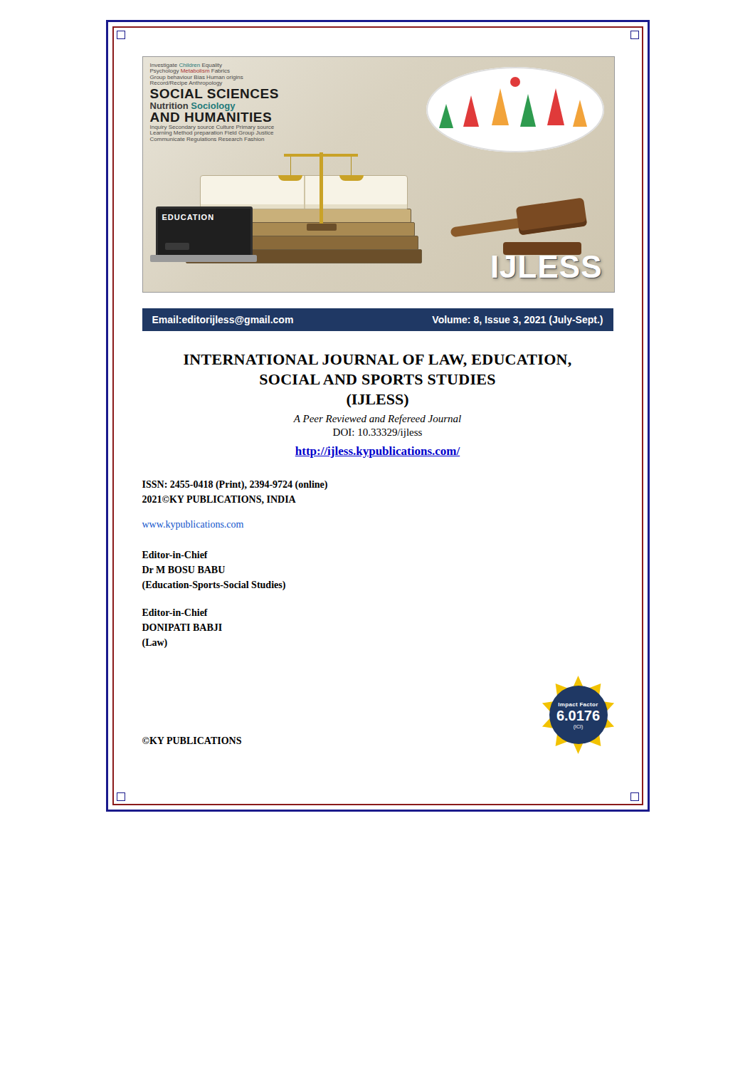Investigate Children Equality
Psychology Metabolism Fabrics
Group behaviour Bias Human origins
Record/Recipe Anthropology
SOCIAL SCIENCES
Nutrition Sociology
AND HUMANITIES
Inquiry Secondary source Culture Primary source
Learning Method preparation Field Group Justice
Communicate Regulations Research Fashion
EDUCATION
IJLESS
Email:editorijless@gmail.com Volume: 8, Issue 3, 2021 (July-Sept.)
INTERNATIONAL JOURNAL OF LAW, EDUCATION,
SOCIAL AND SPORTS STUDIES
(IJLESS)
A Peer Reviewed and Refereed Journal
DOI: 10.33329/ijless
http://ijless.kypublications.com/
ISSN: 2455-0418 (Print), 2394-9724 (online)
2021©KY PUBLICATIONS, INDIA
www.kypublications.com
Editor-in-Chief
Dr M BOSU BABU
(Education-Sports-Social Studies)
Editor-in-Chief
DONIPATI BABJI
(Law)
©KY PUBLICATIONS
Impact Factor
6.0176
(ICI)